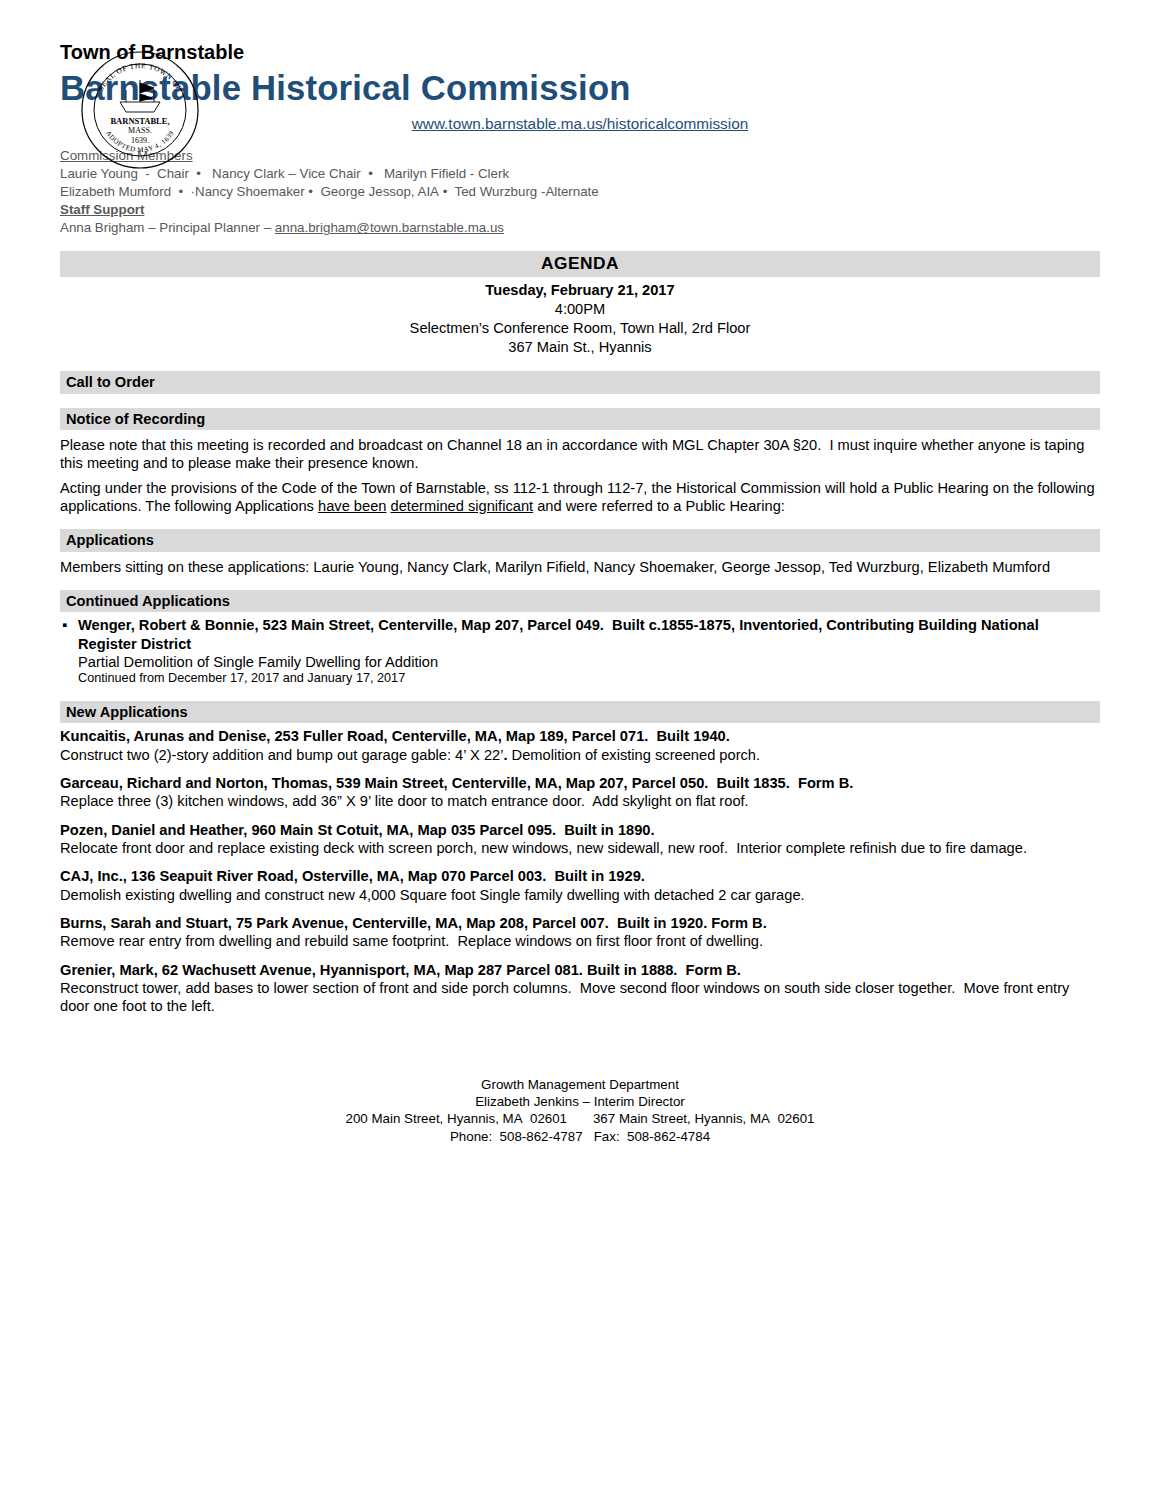SEAL OF THE TOWN OF ADOPTED MAY 4, 1639 BARNSTABLE, MASS. 1639.
Town of Barnstable
Barnstable Historical Commission
www.town.barnstable.ma.us/historicalcommission
Commission Members
Laurie Young - Chair • Nancy Clark – Vice Chair • Marilyn Fifield - Clerk
Elizabeth Mumford • ·Nancy Shoemaker • George Jessop, AIA • Ted Wurzburg -Alternate
Staff Support
Anna Brigham – Principal Planner – anna.brigham@town.barnstable.ma.us
AGENDA
Tuesday, February 21, 2017
4:00PM
Selectmen’s Conference Room, Town Hall, 2rd Floor
367 Main St., Hyannis
Call to Order
Notice of Recording
Please note that this meeting is recorded and broadcast on Channel 18 an in accordance with MGL Chapter 30A §20. I must inquire whether anyone is taping this meeting and to please make their presence known.
Acting under the provisions of the Code of the Town of Barnstable, ss 112-1 through 112-7, the Historical Commission will hold a Public Hearing on the following applications. The following Applications have been determined significant and were referred to a Public Hearing:
Applications
Members sitting on these applications: Laurie Young, Nancy Clark, Marilyn Fifield, Nancy Shoemaker, George Jessop, Ted Wurzburg, Elizabeth Mumford
Continued Applications
Wenger, Robert & Bonnie, 523 Main Street, Centerville, Map 207, Parcel 049. Built c.1855-1875, Inventoried, Contributing Building National Register District
Partial Demolition of Single Family Dwelling for Addition
Continued from December 17, 2017 and January 17, 2017
New Applications
Kuncaitis, Arunas and Denise, 253 Fuller Road, Centerville, MA, Map 189, Parcel 071. Built 1940.
Construct two (2)-story addition and bump out garage gable: 4’ X 22’. Demolition of existing screened porch.
Garceau, Richard and Norton, Thomas, 539 Main Street, Centerville, MA, Map 207, Parcel 050. Built 1835. Form B.
Replace three (3) kitchen windows, add 36” X 9’ lite door to match entrance door. Add skylight on flat roof.
Pozen, Daniel and Heather, 960 Main St Cotuit, MA, Map 035 Parcel 095. Built in 1890.
Relocate front door and replace existing deck with screen porch, new windows, new sidewall, new roof. Interior complete refinish due to fire damage.
CAJ, Inc., 136 Seapuit River Road, Osterville, MA, Map 070 Parcel 003. Built in 1929.
Demolish existing dwelling and construct new 4,000 Square foot Single family dwelling with detached 2 car garage.
Burns, Sarah and Stuart, 75 Park Avenue, Centerville, MA, Map 208, Parcel 007. Built in 1920. Form B.
Remove rear entry from dwelling and rebuild same footprint. Replace windows on first floor front of dwelling.
Grenier, Mark, 62 Wachusett Avenue, Hyannisport, MA, Map 287 Parcel 081. Built in 1888. Form B.
Reconstruct tower, add bases to lower section of front and side porch columns. Move second floor windows on south side closer together. Move front entry door one foot to the left.
Growth Management Department
Elizabeth Jenkins – Interim Director
200 Main Street, Hyannis, MA 02601 367 Main Street, Hyannis, MA 02601
Phone: 508-862-4787 Fax: 508-862-4784